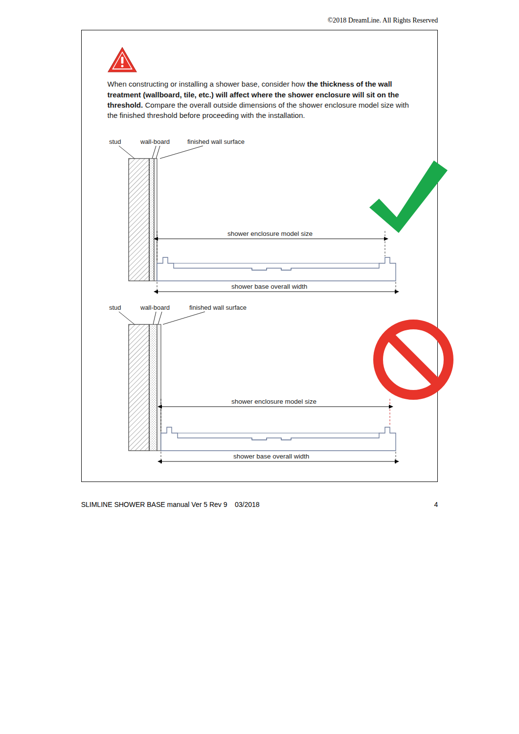©2018 DreamLine. All Rights Reserved
When constructing or installing a shower base, consider how the thickness of the wall treatment (wallboard, tile, etc.) will affect where the shower enclosure will sit on the threshold. Compare the overall outside dimensions of the shower enclosure model size with the finished threshold before proceeding with the installation.
stud wall-board finished wall surface shower enclosure model size shower base overall width
stud wall-board finished wall surface shower enclosure model size shower base overall width
SLIMLINE SHOWER BASE manual Ver 5 Rev 9 03/2018 4